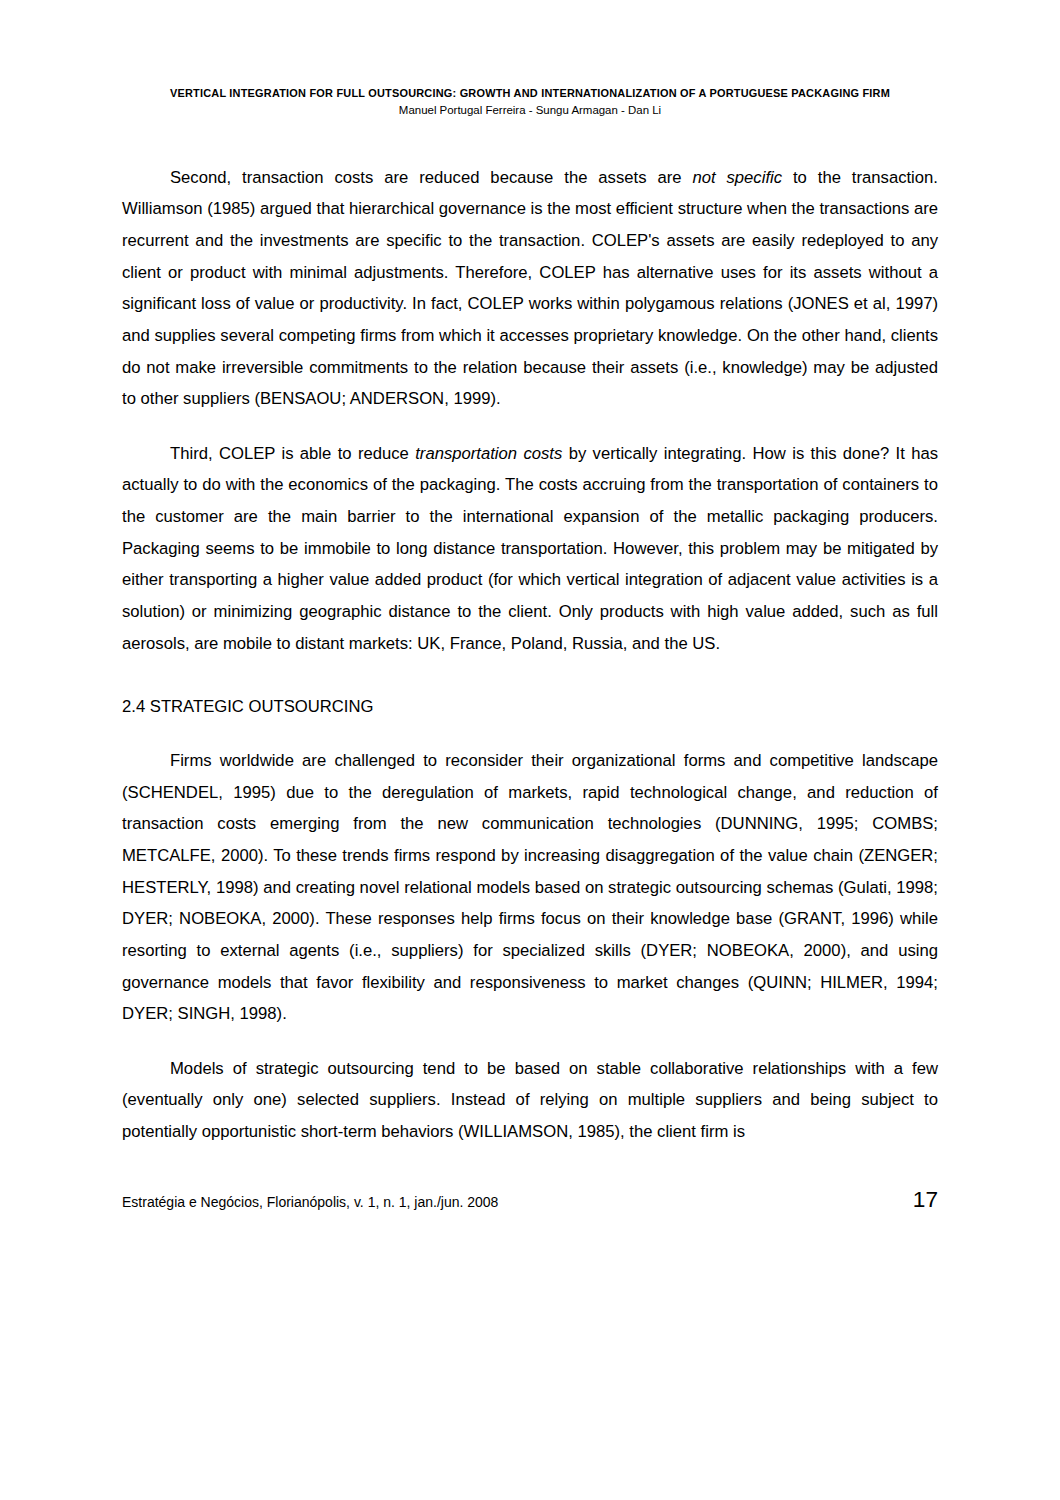Vertical integration for full outsourcing: growth and internationalization of a Portuguese packaging firm
Manuel Portugal Ferreira - Sungu Armagan - Dan Li
Second, transaction costs are reduced because the assets are not specific to the transaction. Williamson (1985) argued that hierarchical governance is the most efficient structure when the transactions are recurrent and the investments are specific to the transaction. COLEP's assets are easily redeployed to any client or product with minimal adjustments. Therefore, COLEP has alternative uses for its assets without a significant loss of value or productivity. In fact, COLEP works within polygamous relations (JONES et al, 1997) and supplies several competing firms from which it accesses proprietary knowledge. On the other hand, clients do not make irreversible commitments to the relation because their assets (i.e., knowledge) may be adjusted to other suppliers (BENSAOU; ANDERSON, 1999).
Third, COLEP is able to reduce transportation costs by vertically integrating. How is this done? It has actually to do with the economics of the packaging. The costs accruing from the transportation of containers to the customer are the main barrier to the international expansion of the metallic packaging producers. Packaging seems to be immobile to long distance transportation. However, this problem may be mitigated by either transporting a higher value added product (for which vertical integration of adjacent value activities is a solution) or minimizing geographic distance to the client. Only products with high value added, such as full aerosols, are mobile to distant markets: UK, France, Poland, Russia, and the US.
2.4 STRATEGIC OUTSOURCING
Firms worldwide are challenged to reconsider their organizational forms and competitive landscape (SCHENDEL, 1995) due to the deregulation of markets, rapid technological change, and reduction of transaction costs emerging from the new communication technologies (DUNNING, 1995; COMBS; METCALFE, 2000). To these trends firms respond by increasing disaggregation of the value chain (ZENGER; HESTERLY, 1998) and creating novel relational models based on strategic outsourcing schemas (Gulati, 1998; DYER; NOBEOKA, 2000). These responses help firms focus on their knowledge base (GRANT, 1996) while resorting to external agents (i.e., suppliers) for specialized skills (DYER; NOBEOKA, 2000), and using governance models that favor flexibility and responsiveness to market changes (QUINN; HILMER, 1994; DYER; SINGH, 1998).
Models of strategic outsourcing tend to be based on stable collaborative relationships with a few (eventually only one) selected suppliers. Instead of relying on multiple suppliers and being subject to potentially opportunistic short-term behaviors (WILLIAMSON, 1985), the client firm is
Estratégia e Negócios, Florianópolis, v. 1, n. 1, jan./jun. 2008 17